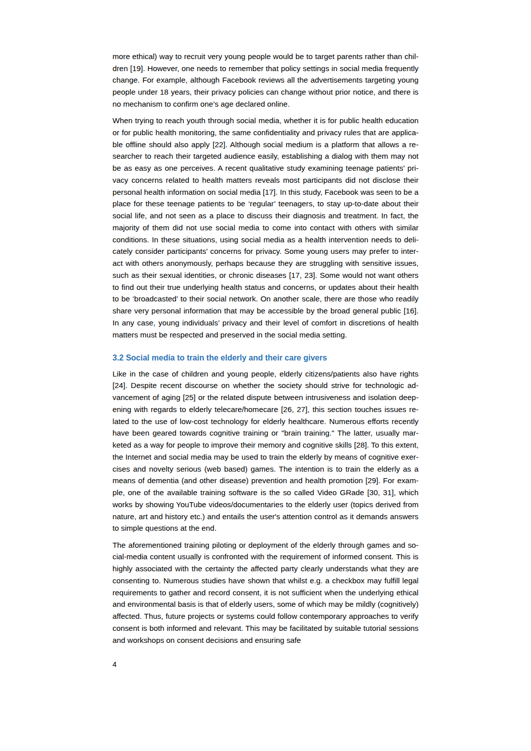more ethical) way to recruit very young people would be to target parents rather than children [19]. However, one needs to remember that policy settings in social media frequently change. For example, although Facebook reviews all the advertisements targeting young people under 18 years, their privacy policies can change without prior notice, and there is no mechanism to confirm one’s age declared online.
When trying to reach youth through social media, whether it is for public health education or for public health monitoring, the same confidentiality and privacy rules that are applicable offline should also apply [22]. Although social medium is a platform that allows a researcher to reach their targeted audience easily, establishing a dialog with them may not be as easy as one perceives. A recent qualitative study examining teenage patients’ privacy concerns related to health matters reveals most participants did not disclose their personal health information on social media [17]. In this study, Facebook was seen to be a place for these teenage patients to be ‘regular’ teenagers, to stay up-to-date about their social life, and not seen as a place to discuss their diagnosis and treatment. In fact, the majority of them did not use social media to come into contact with others with similar conditions. In these situations, using social media as a health intervention needs to delicately consider participants’ concerns for privacy. Some young users may prefer to interact with others anonymously, perhaps because they are struggling with sensitive issues, such as their sexual identities, or chronic diseases [17, 23]. Some would not want others to find out their true underlying health status and concerns, or updates about their health to be ‘broadcasted’ to their social network. On another scale, there are those who readily share very personal information that may be accessible by the broad general public [16]. In any case, young individuals’ privacy and their level of comfort in discretions of health matters must be respected and preserved in the social media setting.
3.2 Social media to train the elderly and their care givers
Like in the case of children and young people, elderly citizens/patients also have rights [24]. Despite recent discourse on whether the society should strive for technologic advancement of aging [25] or the related dispute between intrusiveness and isolation deepening with regards to elderly telecare/homecare [26, 27], this section touches issues related to the use of low-cost technology for elderly healthcare. Numerous efforts recently have been geared towards cognitive training or "brain training." The latter, usually marketed as a way for people to improve their memory and cognitive skills [28]. To this extent, the Internet and social media may be used to train the elderly by means of cognitive exercises and novelty serious (web based) games. The intention is to train the elderly as a means of dementia (and other disease) prevention and health promotion [29]. For example, one of the available training software is the so called Video GRade [30, 31], which works by showing YouTube videos/documentaries to the elderly user (topics derived from nature, art and history etc.) and entails the user's attention control as it demands answers to simple questions at the end.
The aforementioned training piloting or deployment of the elderly through games and social-media content usually is confronted with the requirement of informed consent. This is highly associated with the certainty the affected party clearly understands what they are consenting to. Numerous studies have shown that whilst e.g. a checkbox may fulfill legal requirements to gather and record consent, it is not sufficient when the underlying ethical and environmental basis is that of elderly users, some of which may be mildly (cognitively) affected. Thus, future projects or systems could follow contemporary approaches to verify consent is both informed and relevant. This may be facilitated by suitable tutorial sessions and workshops on consent decisions and ensuring safe
4